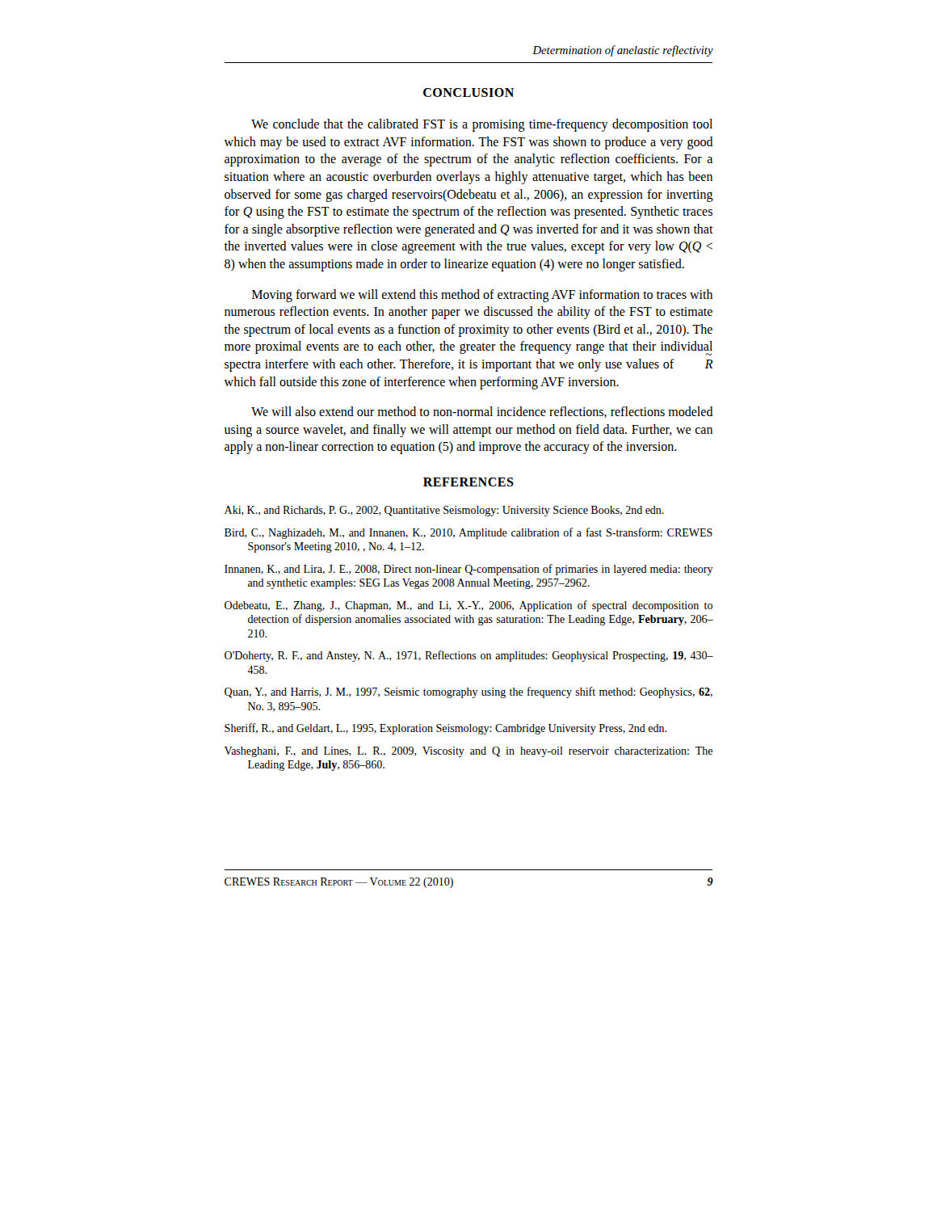Determination of anelastic reflectivity
CONCLUSION
We conclude that the calibrated FST is a promising time-frequency decomposition tool which may be used to extract AVF information. The FST was shown to produce a very good approximation to the average of the spectrum of the analytic reflection coefficients. For a situation where an acoustic overburden overlays a highly attenuative target, which has been observed for some gas charged reservoirs(Odebeatu et al., 2006), an expression for inverting for Q using the FST to estimate the spectrum of the reflection was presented. Synthetic traces for a single absorptive reflection were generated and Q was inverted for and it was shown that the inverted values were in close agreement with the true values, except for very low Q(Q < 8) when the assumptions made in order to linearize equation (4) were no longer satisfied.
Moving forward we will extend this method of extracting AVF information to traces with numerous reflection events. In another paper we discussed the ability of the FST to estimate the spectrum of local events as a function of proximity to other events (Bird et al., 2010). The more proximal events are to each other, the greater the frequency range that their individual spectra interfere with each other. Therefore, it is important that we only use values of R which fall outside this zone of interference when performing AVF inversion.
We will also extend our method to non-normal incidence reflections, reflections modeled using a source wavelet, and finally we will attempt our method on field data. Further, we can apply a non-linear correction to equation (5) and improve the accuracy of the inversion.
REFERENCES
Aki, K., and Richards, P. G., 2002, Quantitative Seismology: University Science Books, 2nd edn.
Bird, C., Naghizadeh, M., and Innanen, K., 2010, Amplitude calibration of a fast S-transform: CREWES Sponsor's Meeting 2010, , No. 4, 1–12.
Innanen, K., and Lira, J. E., 2008, Direct non-linear Q-compensation of primaries in layered media: theory and synthetic examples: SEG Las Vegas 2008 Annual Meeting, 2957–2962.
Odebeatu, E., Zhang, J., Chapman, M., and Li, X.-Y., 2006, Application of spectral decomposition to detection of dispersion anomalies associated with gas saturation: The Leading Edge, February, 206–210.
O'Doherty, R. F., and Anstey, N. A., 1971, Reflections on amplitudes: Geophysical Prospecting, 19, 430–458.
Quan, Y., and Harris, J. M., 1997, Seismic tomography using the frequency shift method: Geophysics, 62, No. 3, 895–905.
Sheriff, R., and Geldart, L., 1995, Exploration Seismology: Cambridge University Press, 2nd edn.
Vasheghani, F., and Lines, L. R., 2009, Viscosity and Q in heavy-oil reservoir characterization: The Leading Edge, July, 856–860.
CREWES Research Report — Volume 22 (2010)
9